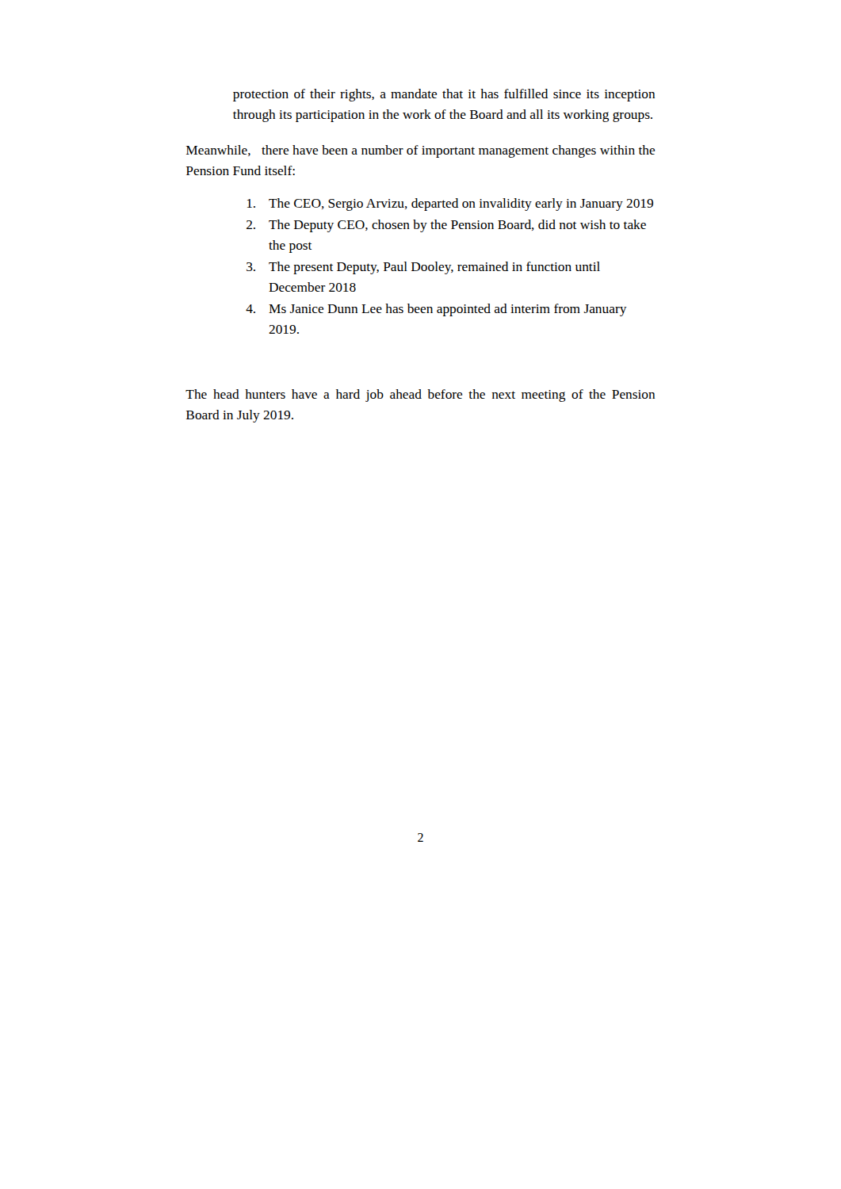protection of their rights, a mandate that it has fulfilled since its inception through its participation in the work of the Board and all its working groups.
Meanwhile, there have been a number of important management changes within the Pension Fund itself:
The CEO, Sergio Arvizu, departed on invalidity early in January 2019
The Deputy CEO, chosen by the Pension Board, did not wish to take the post
The present Deputy, Paul Dooley, remained in function until December 2018
Ms Janice Dunn Lee has been appointed ad interim from January 2019.
The head hunters have a hard job ahead before the next meeting of the Pension Board in July 2019.
2